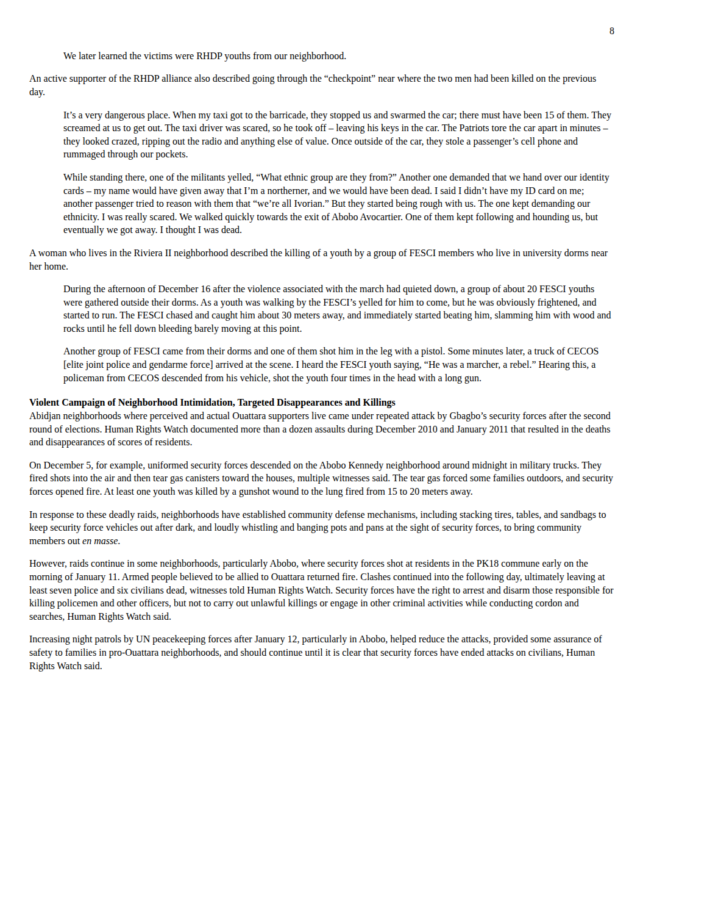8
We later learned the victims were RHDP youths from our neighborhood.
An active supporter of the RHDP alliance also described going through the “checkpoint” near where the two men had been killed on the previous day.
It’s a very dangerous place. When my taxi got to the barricade, they stopped us and swarmed the car; there must have been 15 of them. They screamed at us to get out. The taxi driver was scared, so he took off – leaving his keys in the car. The Patriots tore the car apart in minutes – they looked crazed, ripping out the radio and anything else of value. Once outside of the car, they stole a passenger’s cell phone and rummaged through our pockets.
While standing there, one of the militants yelled, “What ethnic group are they from?” Another one demanded that we hand over our identity cards – my name would have given away that I’m a northerner, and we would have been dead. I said I didn’t have my ID card on me; another passenger tried to reason with them that “we’re all Ivorian.” But they started being rough with us. The one kept demanding our ethnicity. I was really scared. We walked quickly towards the exit of Abobo Avocartier. One of them kept following and hounding us, but eventually we got away. I thought I was dead.
A woman who lives in the Riviera II neighborhood described the killing of a youth by a group of FESCI members who live in university dorms near her home.
During the afternoon of December 16 after the violence associated with the march had quieted down, a group of about 20 FESCI youths were gathered outside their dorms. As a youth was walking by the FESCI’s yelled for him to come, but he was obviously frightened, and started to run. The FESCI chased and caught him about 30 meters away, and immediately started beating him, slamming him with wood and rocks until he fell down bleeding barely moving at this point.
Another group of FESCI came from their dorms and one of them shot him in the leg with a pistol. Some minutes later, a truck of CECOS [elite joint police and gendarme force] arrived at the scene. I heard the FESCI youth saying, “He was a marcher, a rebel.” Hearing this, a policeman from CECOS descended from his vehicle, shot the youth four times in the head with a long gun.
Violent Campaign of Neighborhood Intimidation, Targeted Disappearances and Killings
Abidjan neighborhoods where perceived and actual Ouattara supporters live came under repeated attack by Gbagbo’s security forces after the second round of elections. Human Rights Watch documented more than a dozen assaults during December 2010 and January 2011 that resulted in the deaths and disappearances of scores of residents.
On December 5, for example, uniformed security forces descended on the Abobo Kennedy neighborhood around midnight in military trucks. They fired shots into the air and then tear gas canisters toward the houses, multiple witnesses said. The tear gas forced some families outdoors, and security forces opened fire. At least one youth was killed by a gunshot wound to the lung fired from 15 to 20 meters away.
In response to these deadly raids, neighborhoods have established community defense mechanisms, including stacking tires, tables, and sandbags to keep security force vehicles out after dark, and loudly whistling and banging pots and pans at the sight of security forces, to bring community members out en masse.
However, raids continue in some neighborhoods, particularly Abobo, where security forces shot at residents in the PK18 commune early on the morning of January 11. Armed people believed to be allied to Ouattara returned fire. Clashes continued into the following day, ultimately leaving at least seven police and six civilians dead, witnesses told Human Rights Watch. Security forces have the right to arrest and disarm those responsible for killing policemen and other officers, but not to carry out unlawful killings or engage in other criminal activities while conducting cordon and searches, Human Rights Watch said.
Increasing night patrols by UN peacekeeping forces after January 12, particularly in Abobo, helped reduce the attacks, provided some assurance of safety to families in pro-Ouattara neighborhoods, and should continue until it is clear that security forces have ended attacks on civilians, Human Rights Watch said.